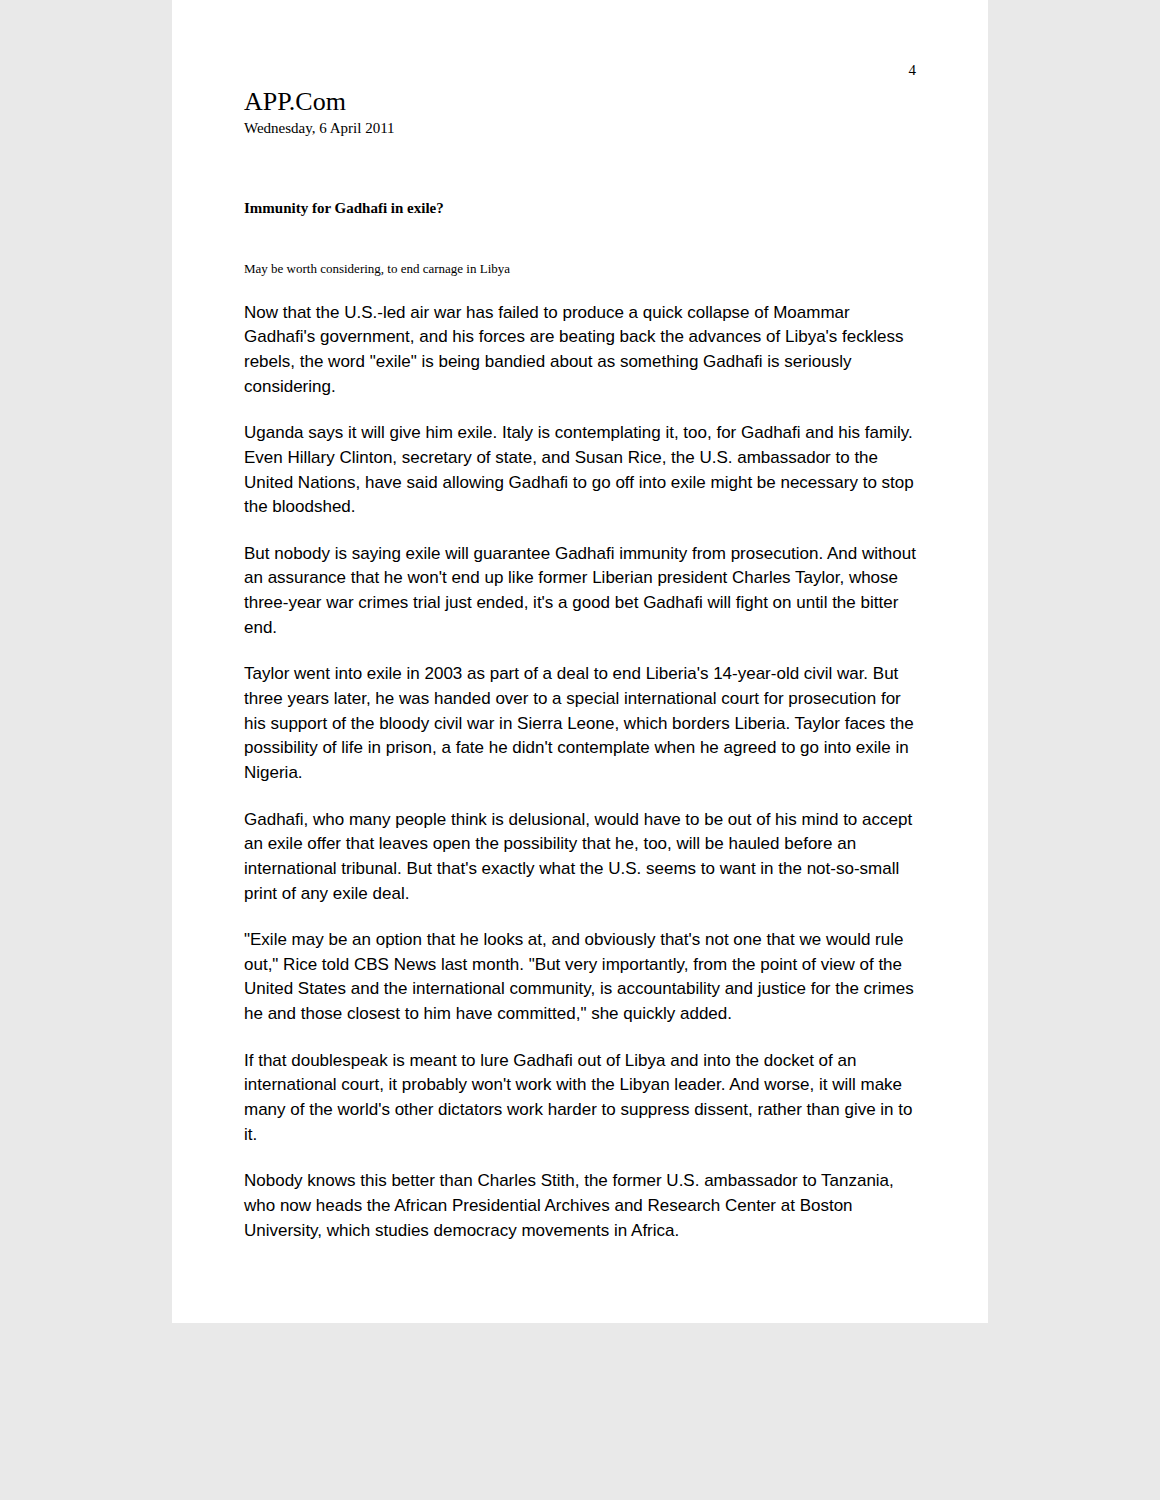4
APP.Com
Wednesday, 6 April 2011
Immunity for Gadhafi in exile?
May be worth considering, to end carnage in Libya
Now that the U.S.-led air war has failed to produce a quick collapse of Moammar Gadhafi's government, and his forces are beating back the advances of Libya's feckless rebels, the word "exile" is being bandied about as something Gadhafi is seriously considering.
Uganda says it will give him exile. Italy is contemplating it, too, for Gadhafi and his family. Even Hillary Clinton, secretary of state, and Susan Rice, the U.S. ambassador to the United Nations, have said allowing Gadhafi to go off into exile might be necessary to stop the bloodshed.
But nobody is saying exile will guarantee Gadhafi immunity from prosecution. And without an assurance that he won't end up like former Liberian president Charles Taylor, whose three-year war crimes trial just ended, it's a good bet Gadhafi will fight on until the bitter end.
Taylor went into exile in 2003 as part of a deal to end Liberia's 14-year-old civil war. But three years later, he was handed over to a special international court for prosecution for his support of the bloody civil war in Sierra Leone, which borders Liberia. Taylor faces the possibility of life in prison, a fate he didn't contemplate when he agreed to go into exile in Nigeria.
Gadhafi, who many people think is delusional, would have to be out of his mind to accept an exile offer that leaves open the possibility that he, too, will be hauled before an international tribunal. But that's exactly what the U.S. seems to want in the not-so-small print of any exile deal.
"Exile may be an option that he looks at, and obviously that's not one that we would rule out," Rice told CBS News last month. "But very importantly, from the point of view of the United States and the international community, is accountability and justice for the crimes he and those closest to him have committed," she quickly added.
If that doublespeak is meant to lure Gadhafi out of Libya and into the docket of an international court, it probably won't work with the Libyan leader. And worse, it will make many of the world's other dictators work harder to suppress dissent, rather than give in to it.
Nobody knows this better than Charles Stith, the former U.S. ambassador to Tanzania, who now heads the African Presidential Archives and Research Center at Boston University, which studies democracy movements in Africa.